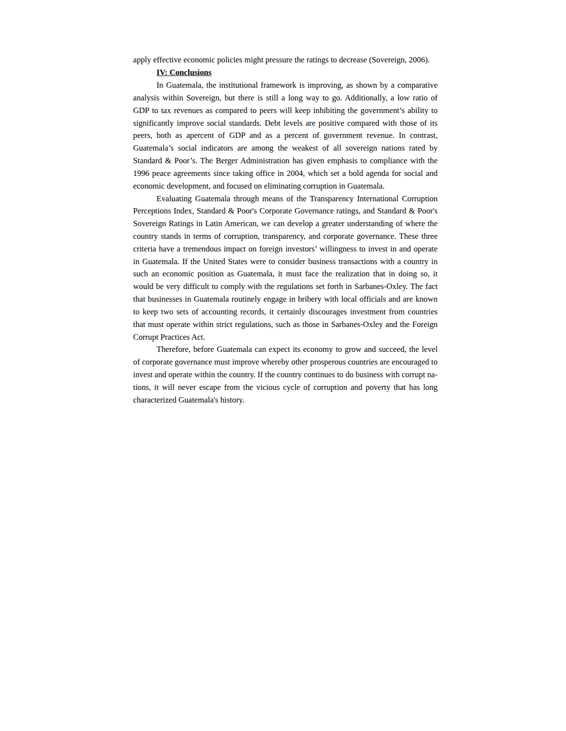apply effective economic policies might pressure the ratings to decrease (Sovereign, 2006).
IV: Conclusions
In Guatemala, the institutional framework is improving, as shown by a comparative analysis within Sovereign, but there is still a long way to go. Additionally, a low ratio of GDP to tax revenues as compared to peers will keep inhibiting the government’s ability to significantly improve social standards. Debt levels are positive compared with those of its peers, both as apercent of GDP and as a percent of government revenue. In contrast, Guatemala’s social indicators are among the weakest of all sovereign nations rated by Standard & Poor’s. The Berger Administration has given emphasis to compliance with the 1996 peace agreements since taking office in 2004, which set a bold agenda for social and economic development, and focused on eliminating corruption in Guatemala.
Evaluating Guatemala through means of the Transparency International Corruption Perceptions Index, Standard & Poor's Corporate Governance ratings, and Standard & Poor's Sovereign Ratings in Latin American, we can develop a greater understanding of where the country stands in terms of corruption, transparency, and corporate governance. These three criteria have a tremendous impact on foreign investors’ willingness to invest in and operate in Guatemala. If the United States were to consider business transactions with a country in such an economic position as Guatemala, it must face the realization that in doing so, it would be very difficult to comply with the regulations set forth in Sarbanes-Oxley. The fact that businesses in Guatemala routinely engage in bribery with local officials and are known to keep two sets of accounting records, it certainly discourages investment from countries that must operate within strict regulations, such as those in Sarbanes-Oxley and the Foreign Corrupt Practices Act.
Therefore, before Guatemala can expect its economy to grow and succeed, the level of corporate governance must improve whereby other prosperous countries are encouraged to invest and operate within the country. If the country continues to do business with corrupt nations, it will never escape from the vicious cycle of corruption and poverty that has long characterized Guatemala's history.